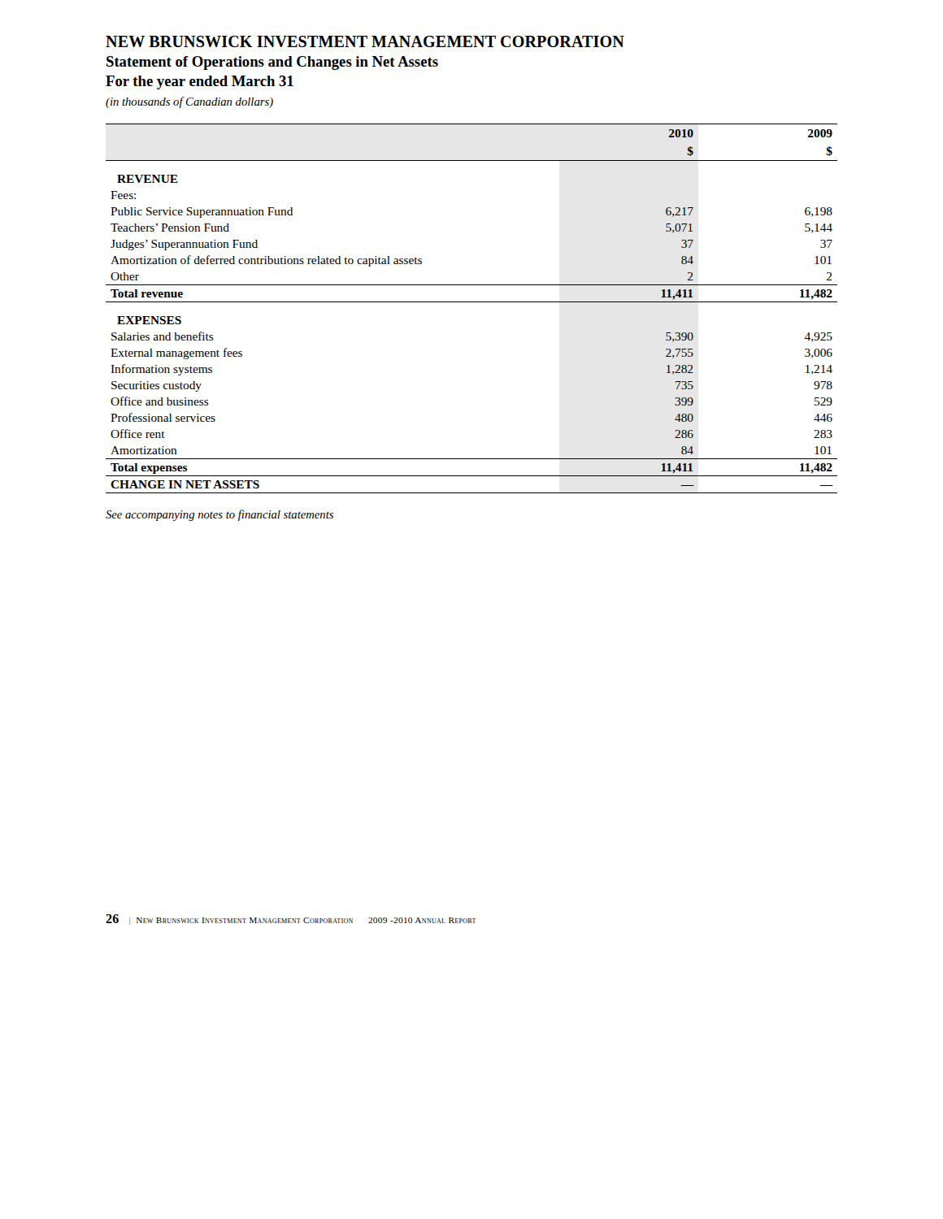NEW BRUNSWICK INVESTMENT MANAGEMENT CORPORATION
Statement of Operations and Changes in Net Assets
For the year ended March 31
(in thousands of Canadian dollars)
| | 2010 | 2009 |
| --- | --- | --- |
| | $ | $ |
| REVENUE | | |
| Fees: | | |
| Public Service Superannuation Fund | 6,217 | 6,198 |
| Teachers’ Pension Fund | 5,071 | 5,144 |
| Judges’ Superannuation Fund | 37 | 37 |
| Amortization of deferred contributions related to capital assets | 84 | 101 |
| Other | 2 | 2 |
| Total revenue | 11,411 | 11,482 |
| EXPENSES | | |
| Salaries and benefits | 5,390 | 4,925 |
| External management fees | 2,755 | 3,006 |
| Information systems | 1,282 | 1,214 |
| Securities custody | 735 | 978 |
| Office and business | 399 | 529 |
| Professional services | 480 | 446 |
| Office rent | 286 | 283 |
| Amortization | 84 | 101 |
| Total expenses | 11,411 | 11,482 |
| CHANGE IN NET ASSETS | — | — |
See accompanying notes to financial statements
26|New Brunswick Investment Management Corporation 2009 -2010 Annual Report